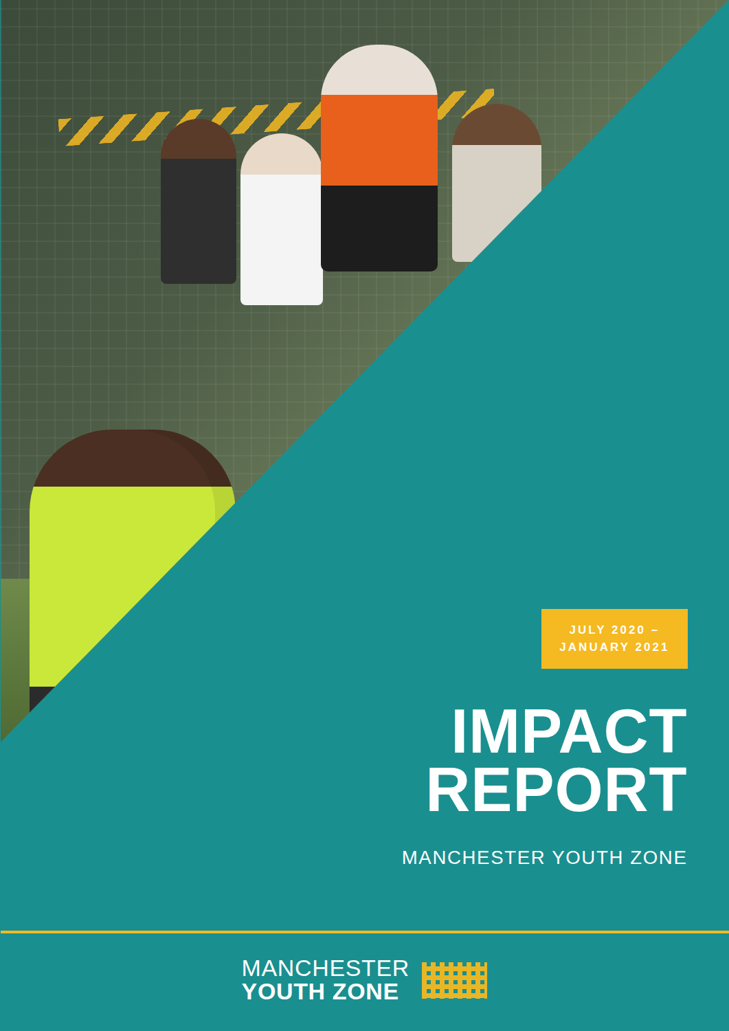JULY 2020 –
JANUARY 2021
IMPACT
REPORT
MANCHESTER YOUTH ZONE
MANCHESTER YOUTH ZONE